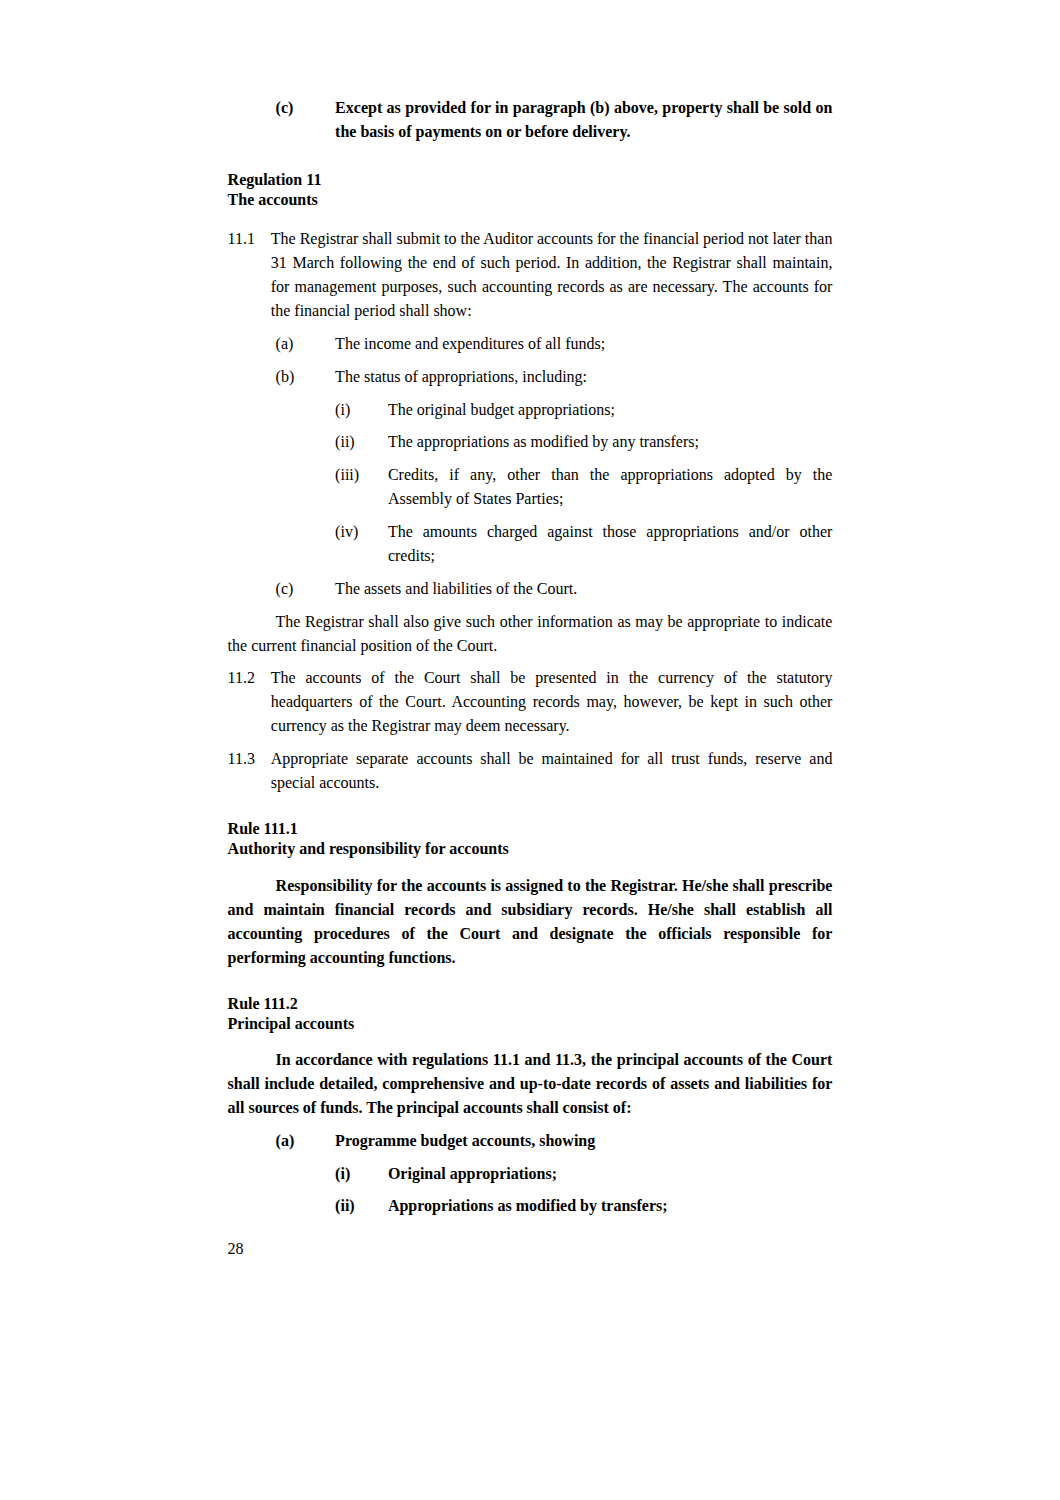(c) Except as provided for in paragraph (b) above, property shall be sold on the basis of payments on or before delivery.
Regulation 11
The accounts
11.1 The Registrar shall submit to the Auditor accounts for the financial period not later than 31 March following the end of such period. In addition, the Registrar shall maintain, for management purposes, such accounting records as are necessary. The accounts for the financial period shall show:
(a) The income and expenditures of all funds;
(b) The status of appropriations, including:
(i) The original budget appropriations;
(ii) The appropriations as modified by any transfers;
(iii) Credits, if any, other than the appropriations adopted by the Assembly of States Parties;
(iv) The amounts charged against those appropriations and/or other credits;
(c) The assets and liabilities of the Court.
The Registrar shall also give such other information as may be appropriate to indicate the current financial position of the Court.
11.2 The accounts of the Court shall be presented in the currency of the statutory headquarters of the Court. Accounting records may, however, be kept in such other currency as the Registrar may deem necessary.
11.3 Appropriate separate accounts shall be maintained for all trust funds, reserve and special accounts.
Rule 111.1
Authority and responsibility for accounts
Responsibility for the accounts is assigned to the Registrar. He/she shall prescribe and maintain financial records and subsidiary records. He/she shall establish all accounting procedures of the Court and designate the officials responsible for performing accounting functions.
Rule 111.2
Principal accounts
In accordance with regulations 11.1 and 11.3, the principal accounts of the Court shall include detailed, comprehensive and up-to-date records of assets and liabilities for all sources of funds. The principal accounts shall consist of:
(a) Programme budget accounts, showing
(i) Original appropriations;
(ii) Appropriations as modified by transfers;
28